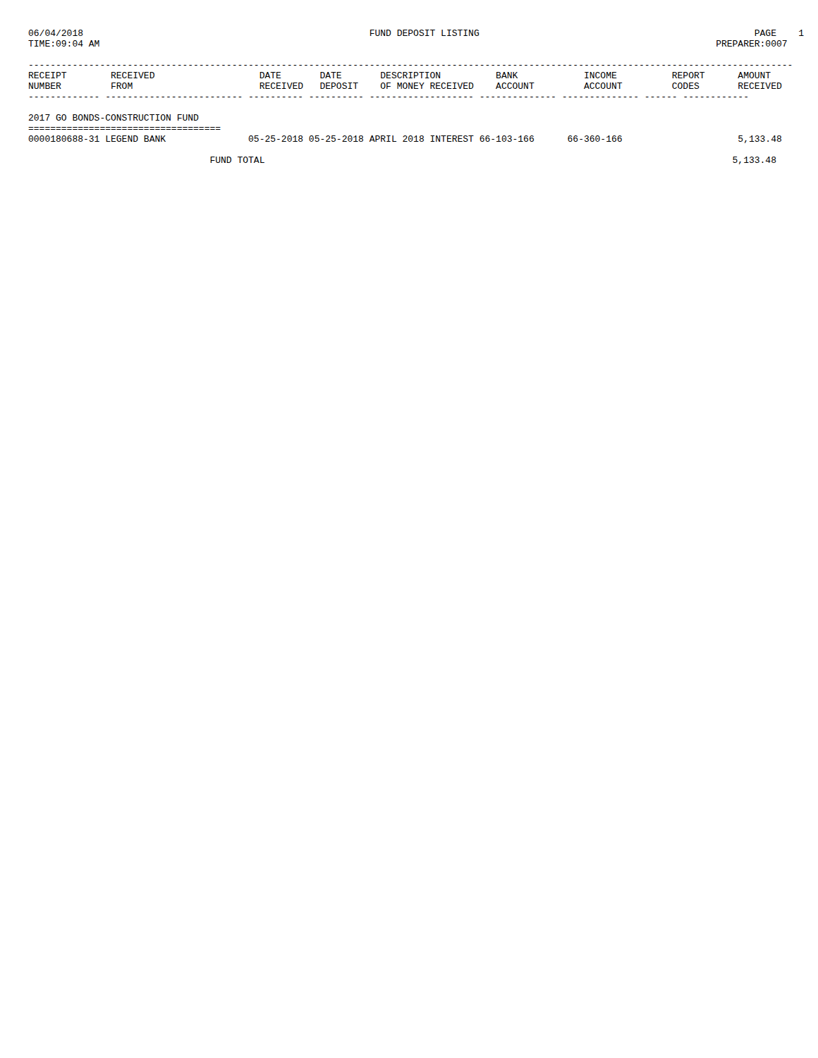06/04/2018                                                    FUND DEPOSIT LISTING                                                  PAGE    1
TIME:09:04 AM                                                                                                                PREPARER:0007

-------------------------------------------------------------------------------------------------------------------------------------------
RECEIPT        RECEIVED                   DATE       DATE       DESCRIPTION          BANK            INCOME          REPORT      AMOUNT
NUMBER         FROM                       RECEIVED   DEPOSIT    OF MONEY RECEIVED    ACCOUNT         ACCOUNT         CODES       RECEIVED
------------- ------------------------- ---------- ---------- ------------------- -------------- -------------- ------ ------------

2017 GO BONDS-CONSTRUCTION FUND
===================================
0000180688-31 LEGEND BANK               05-25-2018 05-25-2018 APRIL 2018 INTEREST 66-103-166      66-360-166                     5,133.48

                                 FUND TOTAL                                                                                     5,133.48